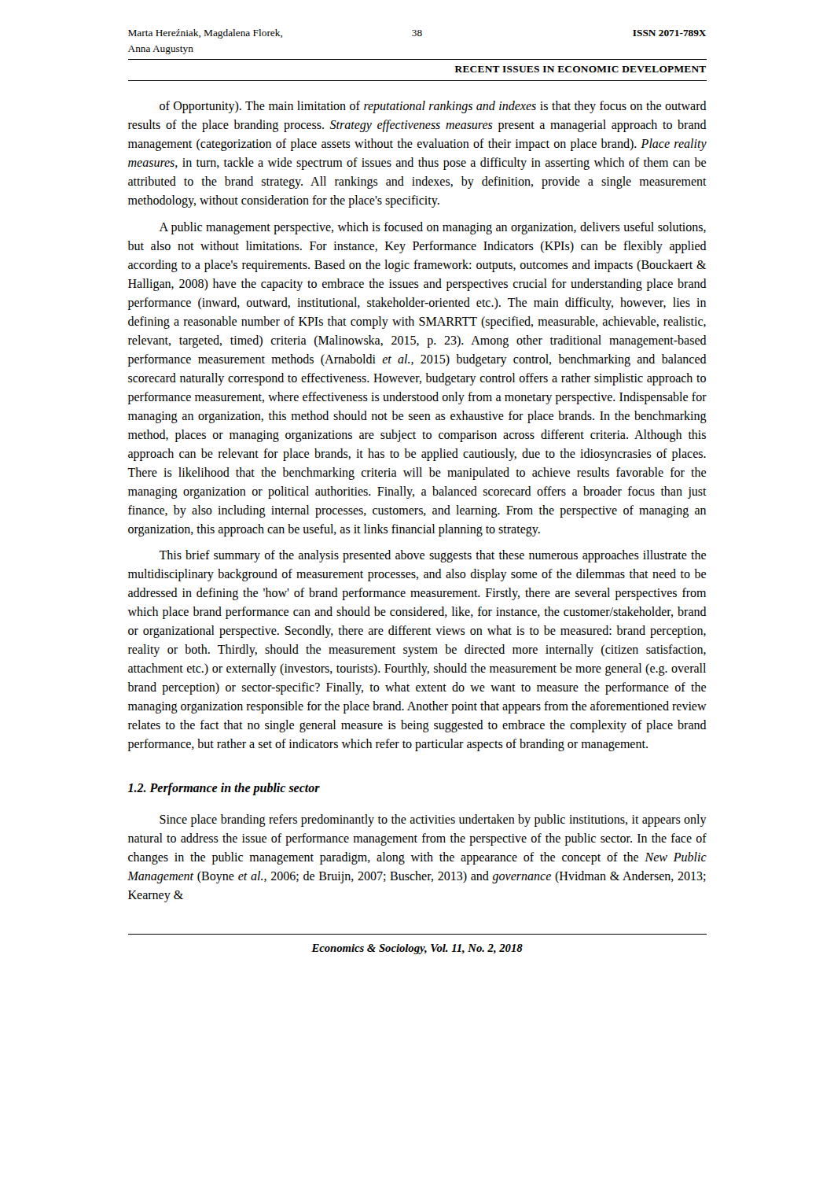Marta Hereźniak, Magdalena Florek,
Anna Augustyn
38
ISSN 2071-789X
RECENT ISSUES IN ECONOMIC DEVELOPMENT
of Opportunity). The main limitation of reputational rankings and indexes is that they focus on the outward results of the place branding process. Strategy effectiveness measures present a managerial approach to brand management (categorization of place assets without the evaluation of their impact on place brand). Place reality measures, in turn, tackle a wide spectrum of issues and thus pose a difficulty in asserting which of them can be attributed to the brand strategy. All rankings and indexes, by definition, provide a single measurement methodology, without consideration for the place's specificity.
A public management perspective, which is focused on managing an organization, delivers useful solutions, but also not without limitations. For instance, Key Performance Indicators (KPIs) can be flexibly applied according to a place's requirements. Based on the logic framework: outputs, outcomes and impacts (Bouckaert & Halligan, 2008) have the capacity to embrace the issues and perspectives crucial for understanding place brand performance (inward, outward, institutional, stakeholder-oriented etc.). The main difficulty, however, lies in defining a reasonable number of KPIs that comply with SMARRTT (specified, measurable, achievable, realistic, relevant, targeted, timed) criteria (Malinowska, 2015, p. 23). Among other traditional management-based performance measurement methods (Arnaboldi et al., 2015) budgetary control, benchmarking and balanced scorecard naturally correspond to effectiveness. However, budgetary control offers a rather simplistic approach to performance measurement, where effectiveness is understood only from a monetary perspective. Indispensable for managing an organization, this method should not be seen as exhaustive for place brands. In the benchmarking method, places or managing organizations are subject to comparison across different criteria. Although this approach can be relevant for place brands, it has to be applied cautiously, due to the idiosyncrasies of places. There is likelihood that the benchmarking criteria will be manipulated to achieve results favorable for the managing organization or political authorities. Finally, a balanced scorecard offers a broader focus than just finance, by also including internal processes, customers, and learning. From the perspective of managing an organization, this approach can be useful, as it links financial planning to strategy.
This brief summary of the analysis presented above suggests that these numerous approaches illustrate the multidisciplinary background of measurement processes, and also display some of the dilemmas that need to be addressed in defining the 'how' of brand performance measurement. Firstly, there are several perspectives from which place brand performance can and should be considered, like, for instance, the customer/stakeholder, brand or organizational perspective. Secondly, there are different views on what is to be measured: brand perception, reality or both. Thirdly, should the measurement system be directed more internally (citizen satisfaction, attachment etc.) or externally (investors, tourists). Fourthly, should the measurement be more general (e.g. overall brand perception) or sector-specific? Finally, to what extent do we want to measure the performance of the managing organization responsible for the place brand. Another point that appears from the aforementioned review relates to the fact that no single general measure is being suggested to embrace the complexity of place brand performance, but rather a set of indicators which refer to particular aspects of branding or management.
1.2. Performance in the public sector
Since place branding refers predominantly to the activities undertaken by public institutions, it appears only natural to address the issue of performance management from the perspective of the public sector. In the face of changes in the public management paradigm, along with the appearance of the concept of the New Public Management (Boyne et al., 2006; de Bruijn, 2007; Buscher, 2013) and governance (Hvidman & Andersen, 2013; Kearney &
Economics & Sociology, Vol. 11, No. 2, 2018